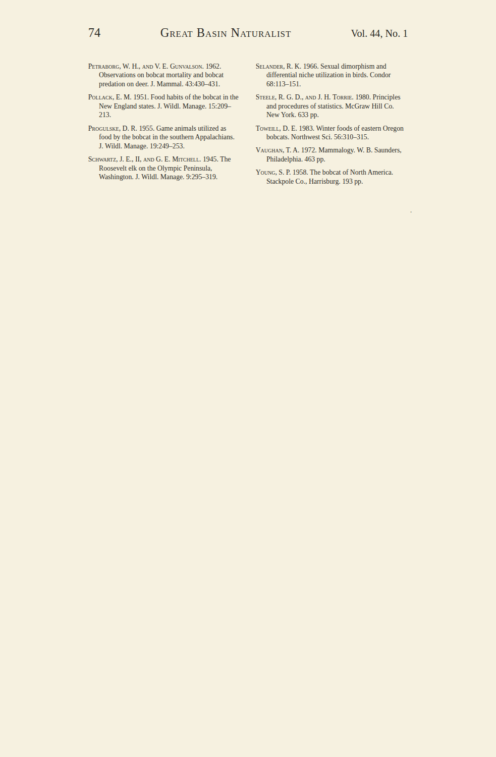74 Great Basin Naturalist Vol. 44, No. 1
Petraborg, W. H., and V. E. Gunvalson. 1962. Observations on bobcat mortality and bobcat predation on deer. J. Mammal. 43:430–431.
Pollack, E. M. 1951. Food habits of the bobcat in the New England states. J. Wildl. Manage. 15:209–213.
Progulske, D. R. 1955. Game animals utilized as food by the bobcat in the southern Appalachians. J. Wildl. Manage. 19:249–253.
Schwartz, J. E., II, and G. E. Mitchell. 1945. The Roosevelt elk on the Olympic Peninsula, Washington. J. Wildl. Manage. 9:295–319.
Selander, R. K. 1966. Sexual dimorphism and differential niche utilization in birds. Condor 68:113–151.
Steele, R. G. D., and J. H. Torrie. 1980. Principles and procedures of statistics. McGraw Hill Co. New York. 633 pp.
Toweill, D. E. 1983. Winter foods of eastern Oregon bobcats. Northwest Sci. 56:310–315.
Vaughan, T. A. 1972. Mammalogy. W. B. Saunders, Philadelphia. 463 pp.
Young, S. P. 1958. The bobcat of North America. Stackpole Co., Harrisburg. 193 pp.
.